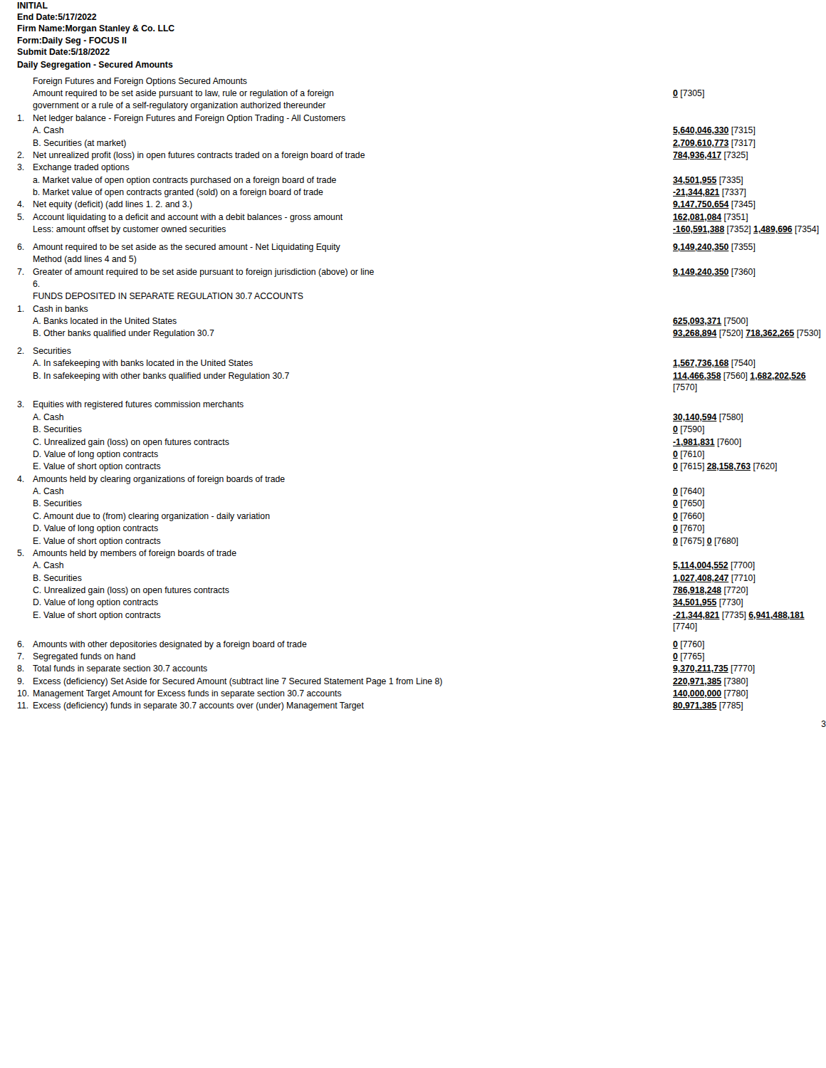INITIAL
End Date:5/17/2022
Firm Name:Morgan Stanley & Co. LLC
Form:Daily Seg - FOCUS II
Submit Date:5/18/2022
Daily Segregation - Secured Amounts
| | Foreign Futures and Foreign Options Secured Amounts | |
| | Amount required to be set aside pursuant to law, rule or regulation of a foreign | 0 [7305] |
| | government or a rule of a self-regulatory organization authorized thereunder | |
| 1. | Net ledger balance - Foreign Futures and Foreign Option Trading - All Customers | |
| | A. Cash | 5,640,046,330 [7315] |
| | B. Securities (at market) | 2,709,610,773 [7317] |
| 2. | Net unrealized profit (loss) in open futures contracts traded on a foreign board of trade | 784,936,417 [7325] |
| 3. | Exchange traded options | |
| | a. Market value of open option contracts purchased on a foreign board of trade | 34,501,955 [7335] |
| | b. Market value of open contracts granted (sold) on a foreign board of trade | -21,344,821 [7337] |
| 4. | Net equity (deficit) (add lines 1. 2. and 3.) | 9,147,750,654 [7345] |
| 5. | Account liquidating to a deficit and account with a debit balances - gross amount | 162,081,084 [7351] |
| | Less: amount offset by customer owned securities | -160,591,388 [7352] 1,489,696 [7354] |
| 6. | Amount required to be set aside as the secured amount - Net Liquidating Equity | 9,149,240,350 [7355] |
| | Method (add lines 4 and 5) | |
| 7. | Greater of amount required to be set aside pursuant to foreign jurisdiction (above) or line | 9,149,240,350 [7360] |
| | 6. | |
| | FUNDS DEPOSITED IN SEPARATE REGULATION 30.7 ACCOUNTS | |
| 1. | Cash in banks | |
| | A. Banks located in the United States | 625,093,371 [7500] |
| | B. Other banks qualified under Regulation 30.7 | 93,268,894 [7520] 718,362,265 [7530] |
| 2. | Securities | |
| | A. In safekeeping with banks located in the United States | 1,567,736,168 [7540] |
| | B. In safekeeping with other banks qualified under Regulation 30.7 | 114,466,358 [7560] 1,682,202,526 [7570] |
| 3. | Equities with registered futures commission merchants | |
| | A. Cash | 30,140,594 [7580] |
| | B. Securities | 0 [7590] |
| | C. Unrealized gain (loss) on open futures contracts | -1,981,831 [7600] |
| | D. Value of long option contracts | 0 [7610] |
| | E. Value of short option contracts | 0 [7615] 28,158,763 [7620] |
| 4. | Amounts held by clearing organizations of foreign boards of trade | |
| | A. Cash | 0 [7640] |
| | B. Securities | 0 [7650] |
| | C. Amount due to (from) clearing organization - daily variation | 0 [7660] |
| | D. Value of long option contracts | 0 [7670] |
| | E. Value of short option contracts | 0 [7675] 0 [7680] |
| 5. | Amounts held by members of foreign boards of trade | |
| | A. Cash | 5,114,004,552 [7700] |
| | B. Securities | 1,027,408,247 [7710] |
| | C. Unrealized gain (loss) on open futures contracts | 786,918,248 [7720] |
| | D. Value of long option contracts | 34,501,955 [7730] |
| | E. Value of short option contracts | -21,344,821 [7735] 6,941,488,181 [7740] |
| 6. | Amounts with other depositories designated by a foreign board of trade | 0 [7760] |
| 7. | Segregated funds on hand | 0 [7765] |
| 8. | Total funds in separate section 30.7 accounts | 9,370,211,735 [7770] |
| 9. | Excess (deficiency) Set Aside for Secured Amount (subtract line 7 Secured Statement Page 1 from Line 8) | 220,971,385 [7380] |
| 10. | Management Target Amount for Excess funds in separate section 30.7 accounts | 140,000,000 [7780] |
| 11. | Excess (deficiency) funds in separate 30.7 accounts over (under) Management Target | 80,971,385 [7785] |
3